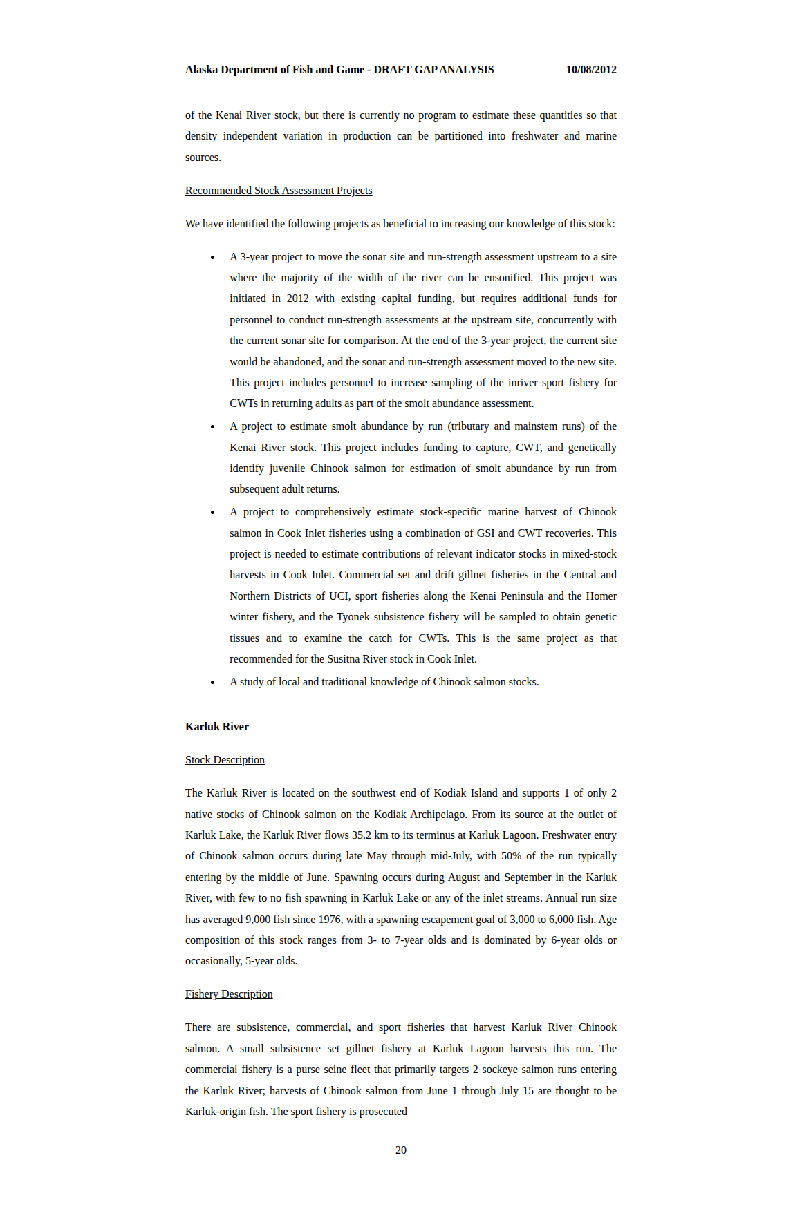Alaska Department of Fish and Game - DRAFT GAP ANALYSIS 10/08/2012
of the Kenai River stock, but there is currently no program to estimate these quantities so that density independent variation in production can be partitioned into freshwater and marine sources.
Recommended Stock Assessment Projects
We have identified the following projects as beneficial to increasing our knowledge of this stock:
A 3-year project to move the sonar site and run-strength assessment upstream to a site where the majority of the width of the river can be ensonified. This project was initiated in 2012 with existing capital funding, but requires additional funds for personnel to conduct run-strength assessments at the upstream site, concurrently with the current sonar site for comparison. At the end of the 3-year project, the current site would be abandoned, and the sonar and run-strength assessment moved to the new site. This project includes personnel to increase sampling of the inriver sport fishery for CWTs in returning adults as part of the smolt abundance assessment.
A project to estimate smolt abundance by run (tributary and mainstem runs) of the Kenai River stock. This project includes funding to capture, CWT, and genetically identify juvenile Chinook salmon for estimation of smolt abundance by run from subsequent adult returns.
A project to comprehensively estimate stock-specific marine harvest of Chinook salmon in Cook Inlet fisheries using a combination of GSI and CWT recoveries. This project is needed to estimate contributions of relevant indicator stocks in mixed-stock harvests in Cook Inlet. Commercial set and drift gillnet fisheries in the Central and Northern Districts of UCI, sport fisheries along the Kenai Peninsula and the Homer winter fishery, and the Tyonek subsistence fishery will be sampled to obtain genetic tissues and to examine the catch for CWTs. This is the same project as that recommended for the Susitna River stock in Cook Inlet.
A study of local and traditional knowledge of Chinook salmon stocks.
Karluk River
Stock Description
The Karluk River is located on the southwest end of Kodiak Island and supports 1 of only 2 native stocks of Chinook salmon on the Kodiak Archipelago. From its source at the outlet of Karluk Lake, the Karluk River flows 35.2 km to its terminus at Karluk Lagoon. Freshwater entry of Chinook salmon occurs during late May through mid-July, with 50% of the run typically entering by the middle of June. Spawning occurs during August and September in the Karluk River, with few to no fish spawning in Karluk Lake or any of the inlet streams. Annual run size has averaged 9,000 fish since 1976, with a spawning escapement goal of 3,000 to 6,000 fish. Age composition of this stock ranges from 3- to 7-year olds and is dominated by 6-year olds or occasionally, 5-year olds.
Fishery Description
There are subsistence, commercial, and sport fisheries that harvest Karluk River Chinook salmon. A small subsistence set gillnet fishery at Karluk Lagoon harvests this run. The commercial fishery is a purse seine fleet that primarily targets 2 sockeye salmon runs entering the Karluk River; harvests of Chinook salmon from June 1 through July 15 are thought to be Karluk-origin fish. The sport fishery is prosecuted
20